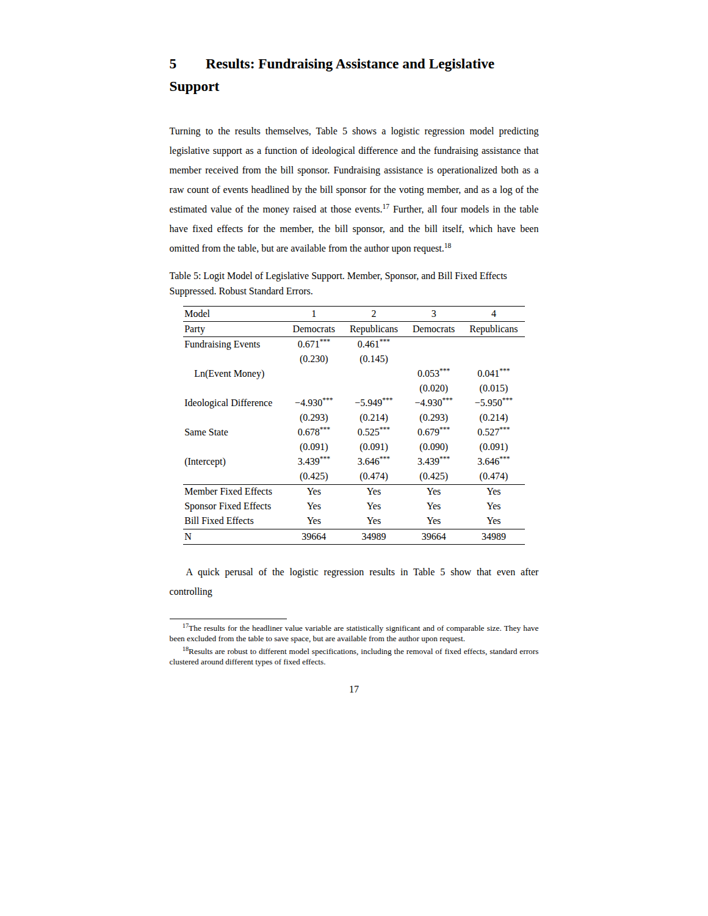5 Results: Fundraising Assistance and Legislative Support
Turning to the results themselves, Table 5 shows a logistic regression model predicting legislative support as a function of ideological difference and the fundraising assistance that member received from the bill sponsor. Fundraising assistance is operationalized both as a raw count of events headlined by the bill sponsor for the voting member, and as a log of the estimated value of the money raised at those events.17 Further, all four models in the table have fixed effects for the member, the bill sponsor, and the bill itself, which have been omitted from the table, but are available from the author upon request.18
Table 5: Logit Model of Legislative Support. Member, Sponsor, and Bill Fixed Effects Suppressed. Robust Standard Errors.
| Model | 1 | 2 | 3 | 4 |
| Party | Democrats | Republicans | Democrats | Republicans |
| Fundraising Events | 0.671 *** | 0.461 *** | | |
| | (0.230) | (0.145) | | |
| Ln(Event Money) | | | 0.053 *** | 0.041 *** |
| | | | (0.020) | (0.015) |
| Ideological Difference | −4.930 *** | −5.949 *** | −4.930 *** | −5.950 *** |
| | (0.293) | (0.214) | (0.293) | (0.214) |
| Same State | 0.678 *** | 0.525 *** | 0.679 *** | 0.527 *** |
| | (0.091) | (0.091) | (0.090) | (0.091) |
| (Intercept) | 3.439 *** | 3.646 *** | 3.439 *** | 3.646 *** |
| | (0.425) | (0.474) | (0.425) | (0.474) |
| Member Fixed Effects | Yes | Yes | Yes | Yes |
| Sponsor Fixed Effects | Yes | Yes | Yes | Yes |
| Bill Fixed Effects | Yes | Yes | Yes | Yes |
| N | 39664 | 34989 | 39664 | 34989 |
A quick perusal of the logistic regression results in Table 5 show that even after controlling
17The results for the headliner value variable are statistically significant and of comparable size. They have been excluded from the table to save space, but are available from the author upon request.
18Results are robust to different model specifications, including the removal of fixed effects, standard errors clustered around different types of fixed effects.
17